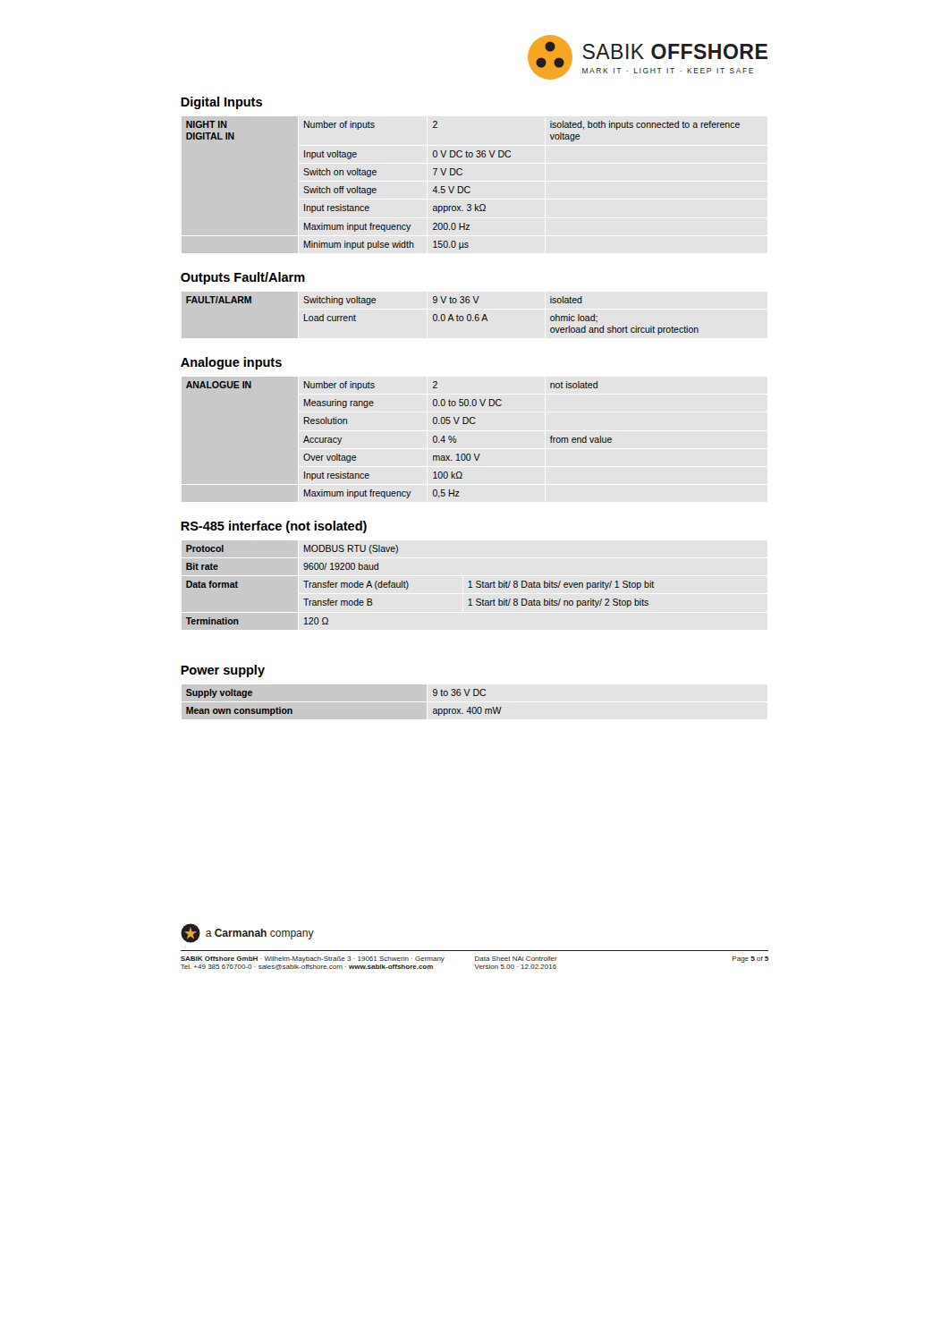SABIK OFFSHORE
MARK IT · LIGHT IT · KEEP IT SAFE
Digital Inputs
| NIGHT IN DIGITAL IN | Number of inputs | 2 | isolated, both inputs connected to a reference voltage |
| Input voltage | 0 V DC to 36 V DC | |
| Switch on voltage | 7 V DC | |
| Switch off voltage | 4.5 V DC | |
| Input resistance | approx. 3 kΩ | |
| Maximum input frequency | 200.0 Hz | |
| | Minimum input pulse width | 150.0 µs | |
Outputs Fault/Alarm
| FAULT/ALARM | Switching voltage | 9 V to 36 V | isolated |
| Load current | 0.0 A to 0.6 A | ohmic load; overload and short circuit protection |
Analogue inputs
| ANALOGUE IN | Number of inputs | 2 | not isolated |
| Measuring range | 0.0 to 50.0 V DC | |
| Resolution | 0.05 V DC | |
| Accuracy | 0.4 % | from end value |
| Over voltage | max. 100 V | |
| Input resistance | 100 kΩ | |
| | Maximum input frequency | 0,5 Hz | |
RS-485 interface (not isolated)
| Protocol | MODBUS RTU (Slave) |
| Bit rate | 9600/ 19200 baud |
| Data format | Transfer mode A (default) | 1 Start bit/ 8 Data bits/ even parity/ 1 Stop bit |
| Transfer mode B | 1 Start bit/ 8 Data bits/ no parity/ 2 Stop bits |
| Termination | 120 Ω |
Power supply
| Supply voltage | 9 to 36 V DC |
| Mean own consumption | approx. 400 mW |
a Carmanah company
SABIK Offshore GmbH · Wilhelm-Maybach-Straße 3 · 19061 Schwerin · Germany
Tel. +49 385 676700-0 · sales@sabik-offshore.com · www.sabik-offshore.com
Data Sheet NAi Controller
Version 5.00 · 12.02.2016
Page 5 of 5